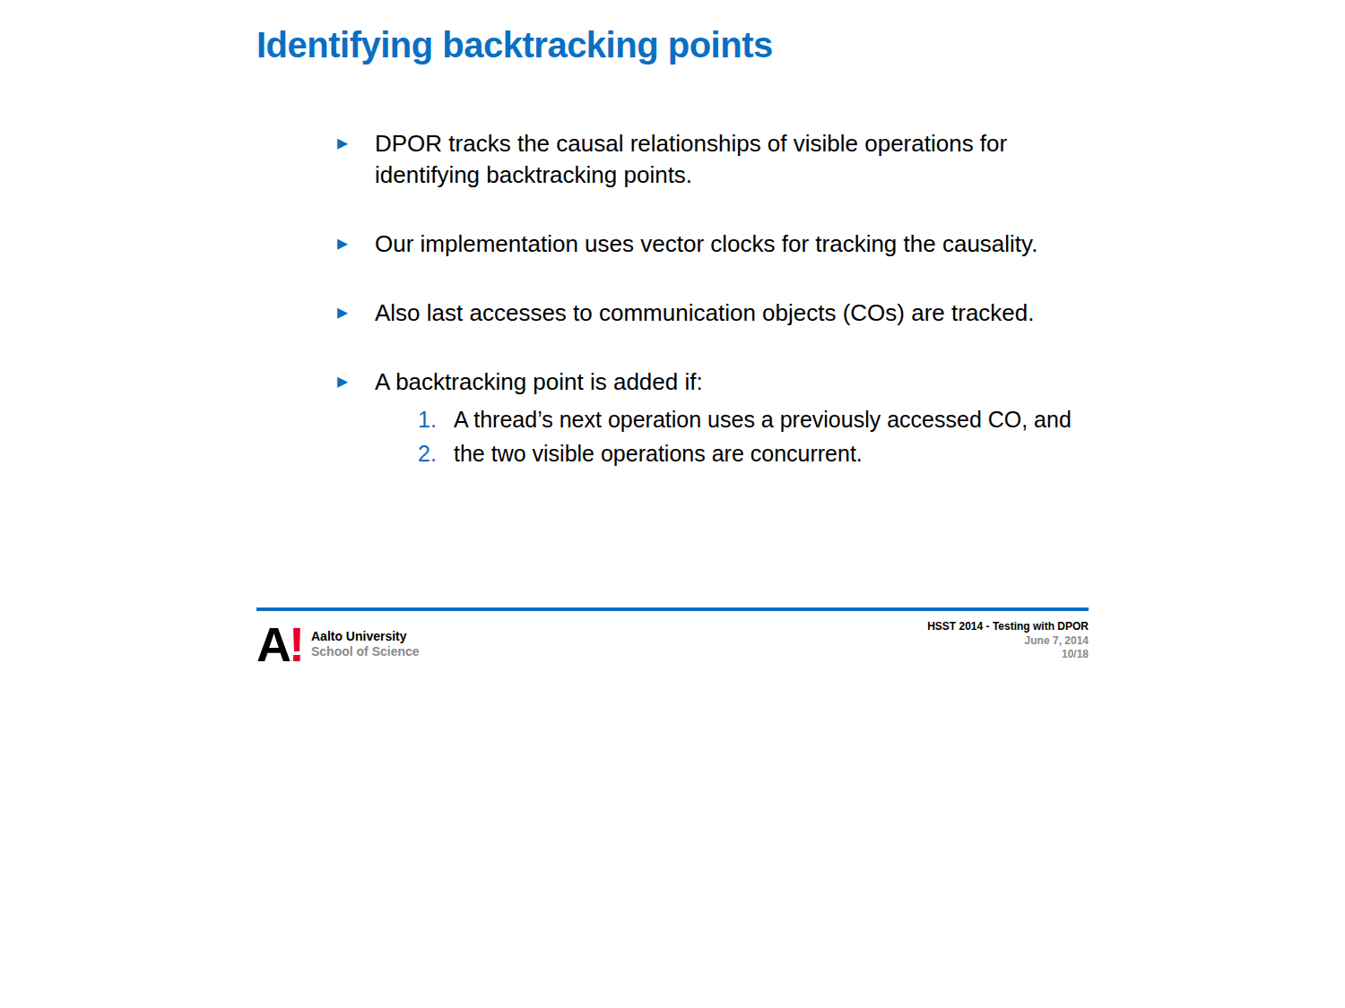Identifying backtracking points
DPOR tracks the causal relationships of visible operations for identifying backtracking points.
Our implementation uses vector clocks for tracking the causality.
Also last accesses to communication objects (COs) are tracked.
A backtracking point is added if:
A thread’s next operation uses a previously accessed CO, and
the two visible operations are concurrent.
A!
Aalto University
School of Science
HSST 2014 - Testing with DPOR
June 7, 2014
10/18